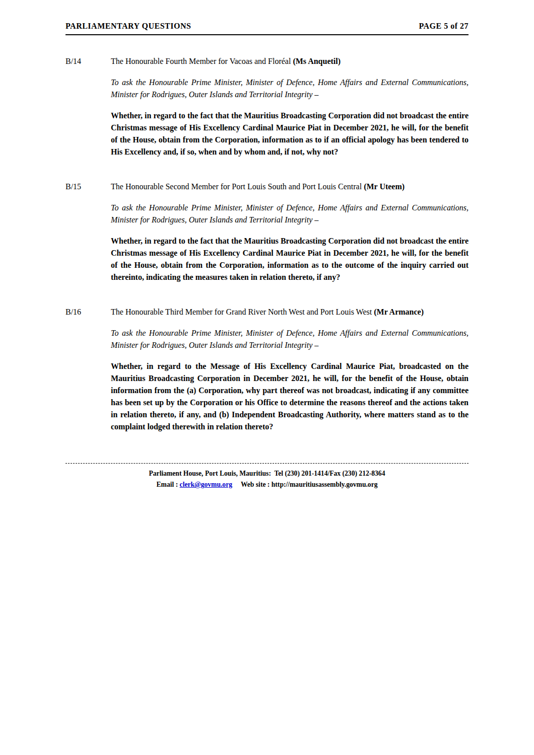PARLIAMENTARY QUESTIONS PAGE 5 of 27
B/14
The Honourable Fourth Member for Vacoas and Floréal (Ms Anquetil)
To ask the Honourable Prime Minister, Minister of Defence, Home Affairs and External Communications, Minister for Rodrigues, Outer Islands and Territorial Integrity –
Whether, in regard to the fact that the Mauritius Broadcasting Corporation did not broadcast the entire Christmas message of His Excellency Cardinal Maurice Piat in December 2021, he will, for the benefit of the House, obtain from the Corporation, information as to if an official apology has been tendered to His Excellency and, if so, when and by whom and, if not, why not?
B/15
The Honourable Second Member for Port Louis South and Port Louis Central (Mr Uteem)
To ask the Honourable Prime Minister, Minister of Defence, Home Affairs and External Communications, Minister for Rodrigues, Outer Islands and Territorial Integrity –
Whether, in regard to the fact that the Mauritius Broadcasting Corporation did not broadcast the entire Christmas message of His Excellency Cardinal Maurice Piat in December 2021, he will, for the benefit of the House, obtain from the Corporation, information as to the outcome of the inquiry carried out thereinto, indicating the measures taken in relation thereto, if any?
B/16
The Honourable Third Member for Grand River North West and Port Louis West (Mr Armance)
To ask the Honourable Prime Minister, Minister of Defence, Home Affairs and External Communications, Minister for Rodrigues, Outer Islands and Territorial Integrity –
Whether, in regard to the Message of His Excellency Cardinal Maurice Piat, broadcasted on the Mauritius Broadcasting Corporation in December 2021, he will, for the benefit of the House, obtain information from the (a) Corporation, why part thereof was not broadcast, indicating if any committee has been set up by the Corporation or his Office to determine the reasons thereof and the actions taken in relation thereto, if any, and (b) Independent Broadcasting Authority, where matters stand as to the complaint lodged therewith in relation thereto?
Parliament House, Port Louis, Mauritius: Tel (230) 201-1414/Fax (230) 212-8364
Email : clerk@govmu.org Web site : http://mauritiusassembly.govmu.org